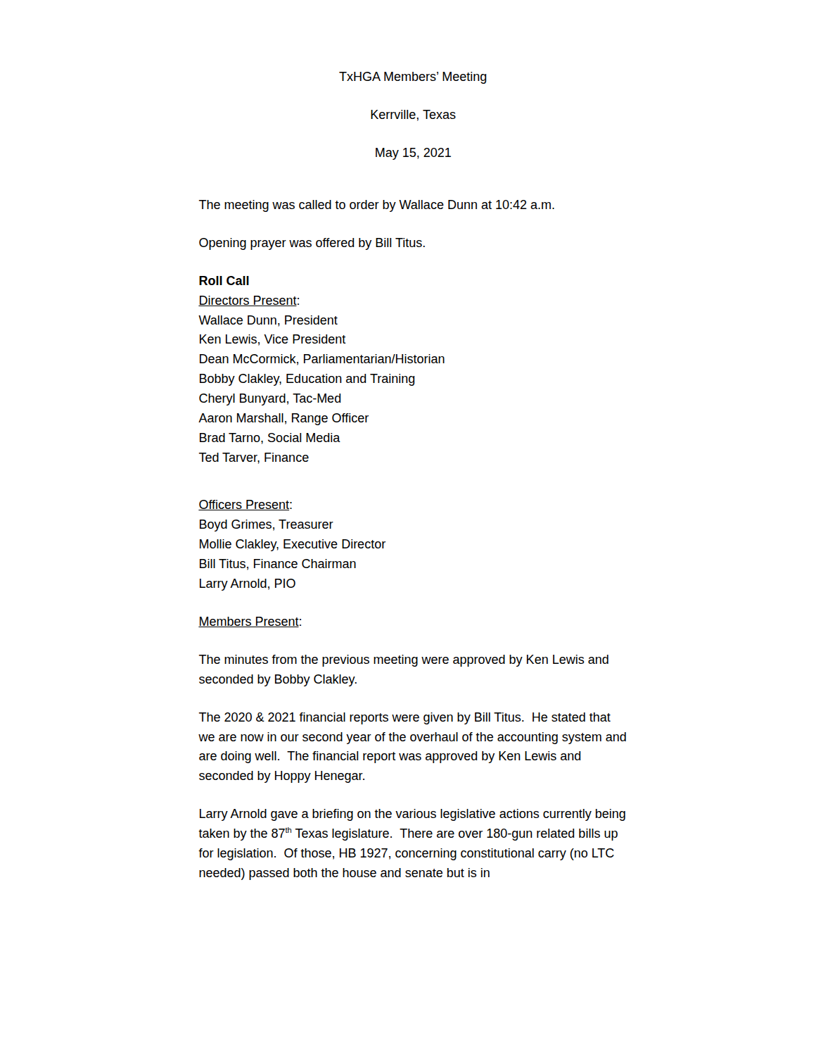TxHGA Members’ Meeting
Kerrville, Texas
May 15, 2021
The meeting was called to order by Wallace Dunn at 10:42 a.m.
Opening prayer was offered by Bill Titus.
Roll Call
Directors Present:
Wallace Dunn, President
Ken Lewis, Vice President
Dean McCormick, Parliamentarian/Historian
Bobby Clakley, Education and Training
Cheryl Bunyard, Tac-Med
Aaron Marshall, Range Officer
Brad Tarno, Social Media
Ted Tarver, Finance
Officers Present:
Boyd Grimes, Treasurer
Mollie Clakley, Executive Director
Bill Titus, Finance Chairman
Larry Arnold, PIO
Members Present:
The minutes from the previous meeting were approved by Ken Lewis and seconded by Bobby Clakley.
The 2020 & 2021 financial reports were given by Bill Titus. He stated that we are now in our second year of the overhaul of the accounting system and are doing well. The financial report was approved by Ken Lewis and seconded by Hoppy Henegar.
Larry Arnold gave a briefing on the various legislative actions currently being taken by the 87th Texas legislature. There are over 180-gun related bills up for legislation. Of those, HB 1927, concerning constitutional carry (no LTC needed) passed both the house and senate but is in